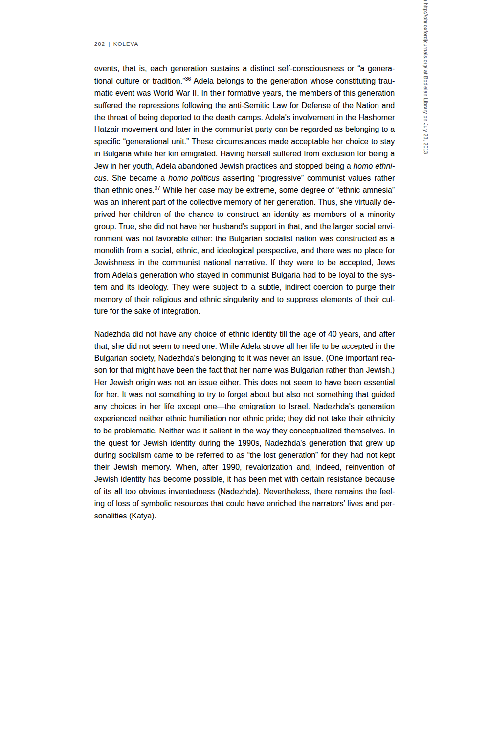202|Koleva
events, that is, each generation sustains a distinct self-consciousness or “a generational culture or tradition.”36 Adela belongs to the generation whose constituting traumatic event was World War II. In their formative years, the members of this generation suffered the repressions following the anti-Semitic Law for Defense of the Nation and the threat of being deported to the death camps. Adela's involvement in the Hashomer Hatzair movement and later in the communist party can be regarded as belonging to a specific “generational unit.” These circumstances made acceptable her choice to stay in Bulgaria while her kin emigrated. Having herself suffered from exclusion for being a Jew in her youth, Adela abandoned Jewish practices and stopped being a homo ethnicus. She became a homo politicus asserting “progressive” communist values rather than ethnic ones.37 While her case may be extreme, some degree of “ethnic amnesia” was an inherent part of the collective memory of her generation. Thus, she virtually deprived her children of the chance to construct an identity as members of a minority group. True, she did not have her husband's support in that, and the larger social environment was not favorable either: the Bulgarian socialist nation was constructed as a monolith from a social, ethnic, and ideological perspective, and there was no place for Jewishness in the communist national narrative. If they were to be accepted, Jews from Adela's generation who stayed in communist Bulgaria had to be loyal to the system and its ideology. They were subject to a subtle, indirect coercion to purge their memory of their religious and ethnic singularity and to suppress elements of their culture for the sake of integration.
Nadezhda did not have any choice of ethnic identity till the age of 40 years, and after that, she did not seem to need one. While Adela strove all her life to be accepted in the Bulgarian society, Nadezhda's belonging to it was never an issue. (One important reason for that might have been the fact that her name was Bulgarian rather than Jewish.) Her Jewish origin was not an issue either. This does not seem to have been essential for her. It was not something to try to forget about but also not something that guided any choices in her life except one—the emigration to Israel. Nadezhda's generation experienced neither ethnic humiliation nor ethnic pride; they did not take their ethnicity to be problematic. Neither was it salient in the way they conceptualized themselves. In the quest for Jewish identity during the 1990s, Nadezhda's generation that grew up during socialism came to be referred to as “the lost generation” for they had not kept their Jewish memory. When, after 1990, revalorization and, indeed, reinvention of Jewish identity has become possible, it has been met with certain resistance because of its all too obvious inventedness (Nadezhda). Nevertheless, there remains the feeling of loss of symbolic resources that could have enriched the narrators’ lives and personalities (Katya).
Downloaded from http://ohr.oxfordjournals.org/ at Bodleian Library on July 23, 2013